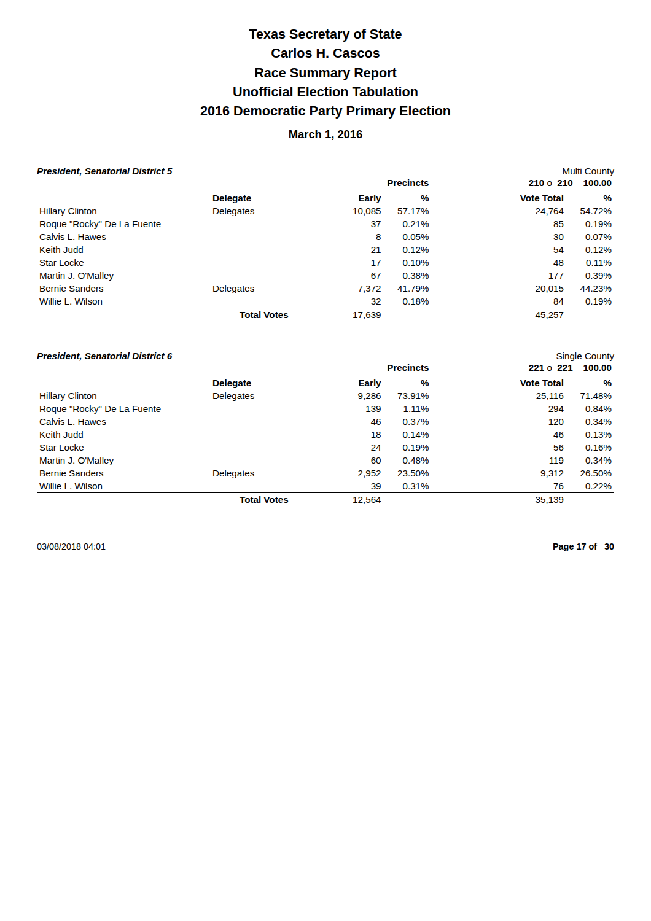Texas Secretary of State
Carlos H. Cascos
Race Summary Report
Unofficial Election Tabulation
2016 Democratic Party Primary Election
March 1, 2016
President, Senatorial District 5 Multi County
| | | Precincts | 210 o 210 100.00 |
| | Delegate | Early | % | Vote Total | % |
| Hillary Clinton | Delegates | 10,085 | 57.17% | 24,764 | 54.72% |
| Roque "Rocky" De La Fuente | | 37 | 0.21% | 85 | 0.19% |
| Calvis L. Hawes | | 8 | 0.05% | 30 | 0.07% |
| Keith Judd | | 21 | 0.12% | 54 | 0.12% |
| Star Locke | | 17 | 0.10% | 48 | 0.11% |
| Martin J. O'Malley | | 67 | 0.38% | 177 | 0.39% |
| Bernie Sanders | Delegates | 7,372 | 41.79% | 20,015 | 44.23% |
| Willie L. Wilson | | 32 | 0.18% | 84 | 0.19% |
| Total Votes | 17,639 | | 45,257 | |
President, Senatorial District 6 Single County
| | | Precincts | 221 o 221 100.00 |
| | Delegate | Early | % | Vote Total | % |
| Hillary Clinton | Delegates | 9,286 | 73.91% | 25,116 | 71.48% |
| Roque "Rocky" De La Fuente | | 139 | 1.11% | 294 | 0.84% |
| Calvis L. Hawes | | 46 | 0.37% | 120 | 0.34% |
| Keith Judd | | 18 | 0.14% | 46 | 0.13% |
| Star Locke | | 24 | 0.19% | 56 | 0.16% |
| Martin J. O'Malley | | 60 | 0.48% | 119 | 0.34% |
| Bernie Sanders | Delegates | 2,952 | 23.50% | 9,312 | 26.50% |
| Willie L. Wilson | | 39 | 0.31% | 76 | 0.22% |
| Total Votes | 12,564 | | 35,139 | |
03/08/2018 04:01 Page 17 of 30